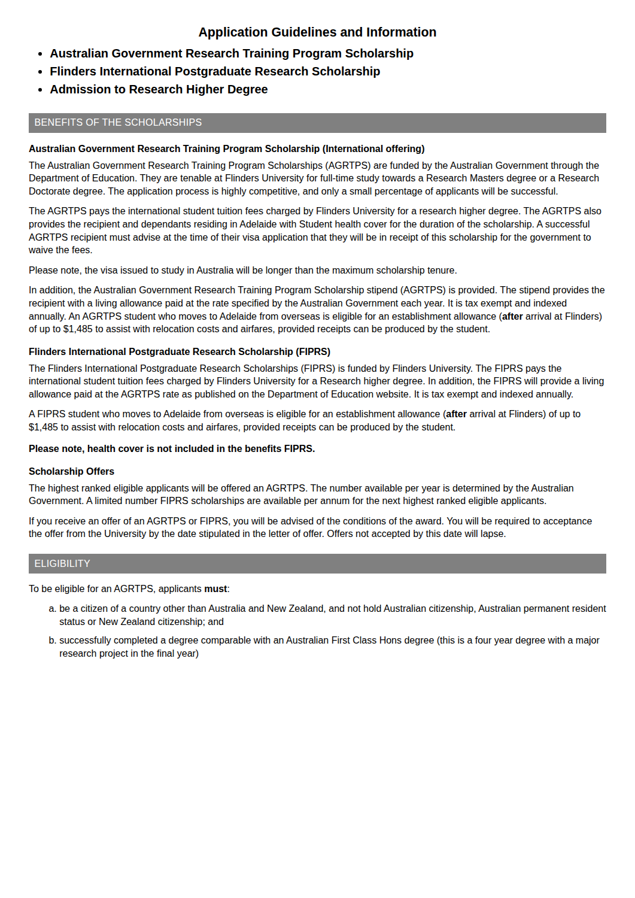Application Guidelines and Information
Australian Government Research Training Program Scholarship
Flinders International Postgraduate Research Scholarship
Admission to Research Higher Degree
BENEFITS OF THE SCHOLARSHIPS
Australian Government Research Training Program Scholarship (International offering)
The Australian Government Research Training Program Scholarships (AGRTPS) are funded by the Australian Government through the Department of Education. They are tenable at Flinders University for full-time study towards a Research Masters degree or a Research Doctorate degree. The application process is highly competitive, and only a small percentage of applicants will be successful.
The AGRTPS pays the international student tuition fees charged by Flinders University for a research higher degree. The AGRTPS also provides the recipient and dependants residing in Adelaide with Student health cover for the duration of the scholarship. A successful AGRTPS recipient must advise at the time of their visa application that they will be in receipt of this scholarship for the government to waive the fees.
Please note, the visa issued to study in Australia will be longer than the maximum scholarship tenure.
In addition, the Australian Government Research Training Program Scholarship stipend (AGRTPS) is provided. The stipend provides the recipient with a living allowance paid at the rate specified by the Australian Government each year. It is tax exempt and indexed annually. An AGRTPS student who moves to Adelaide from overseas is eligible for an establishment allowance (after arrival at Flinders) of up to $1,485 to assist with relocation costs and airfares, provided receipts can be produced by the student.
Flinders International Postgraduate Research Scholarship (FIPRS)
The Flinders International Postgraduate Research Scholarships (FIPRS) is funded by Flinders University. The FIPRS pays the international student tuition fees charged by Flinders University for a Research higher degree. In addition, the FIPRS will provide a living allowance paid at the AGRTPS rate as published on the Department of Education website. It is tax exempt and indexed annually.
A FIPRS student who moves to Adelaide from overseas is eligible for an establishment allowance (after arrival at Flinders) of up to $1,485 to assist with relocation costs and airfares, provided receipts can be produced by the student.
Please note, health cover is not included in the benefits FIPRS.
Scholarship Offers
The highest ranked eligible applicants will be offered an AGRTPS. The number available per year is determined by the Australian Government. A limited number FIPRS scholarships are available per annum for the next highest ranked eligible applicants.
If you receive an offer of an AGRTPS or FIPRS, you will be advised of the conditions of the award. You will be required to acceptance the offer from the University by the date stipulated in the letter of offer. Offers not accepted by this date will lapse.
ELIGIBILITY
To be eligible for an AGRTPS, applicants must:
be a citizen of a country other than Australia and New Zealand, and not hold Australian citizenship, Australian permanent resident status or New Zealand citizenship; and
successfully completed a degree comparable with an Australian First Class Hons degree (this is a four year degree with a major research project in the final year)